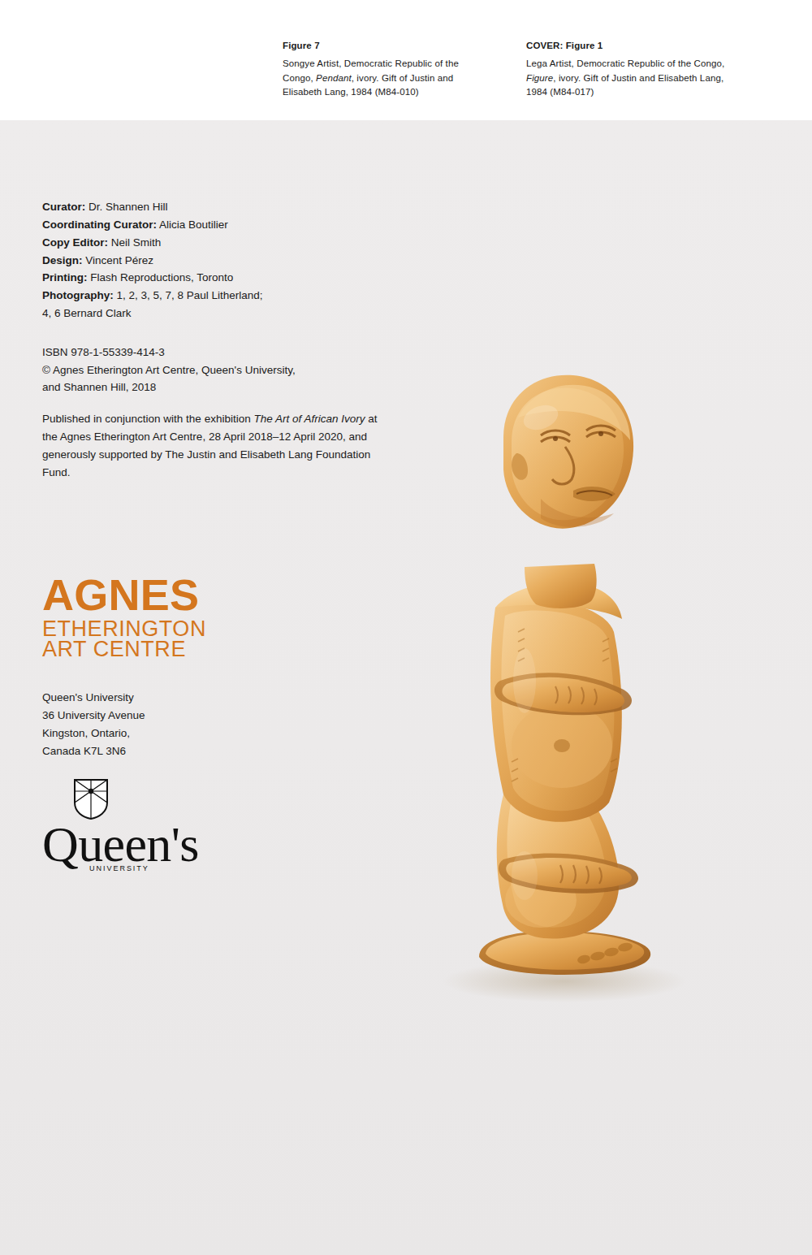Figure 7 Songye Artist, Democratic Republic of the Congo, Pendant, ivory. Gift of Justin and Elisabeth Lang, 1984 (M84-010)
COVER: Figure 1 Lega Artist, Democratic Republic of the Congo, Figure, ivory. Gift of Justin and Elisabeth Lang, 1984 (M84-017)
Curator: Dr. Shannen Hill
Coordinating Curator: Alicia Boutilier
Copy Editor: Neil Smith
Design: Vincent Pérez
Printing: Flash Reproductions, Toronto
Photography: 1, 2, 3, 5, 7, 8 Paul Litherland;
4, 6 Bernard Clark
ISBN 978-1-55339-414-3
© Agnes Etherington Art Centre, Queen's University,
and Shannen Hill, 2018
Published in conjunction with the exhibition The Art of African Ivory at the Agnes Etherington Art Centre, 28 April 2018–12 April 2020, and generously supported by The Justin and Elisabeth Lang Foundation Fund.
AGNES ETHERINGTON ART CENTRE
Queen's University
36 University Avenue
Kingston, Ontario,
Canada K7L 3N6
Queen's
UNIVERSITY